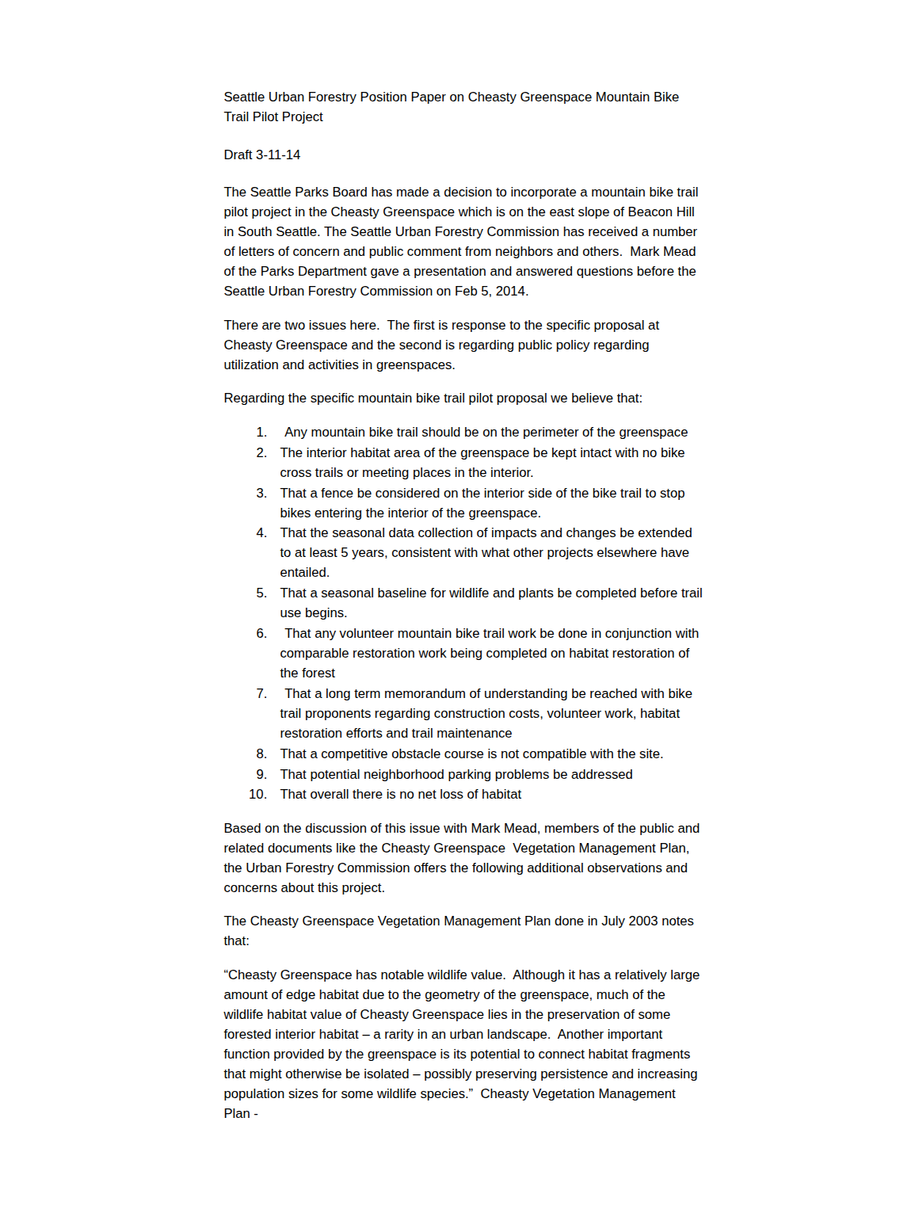Seattle Urban Forestry Position Paper on Cheasty Greenspace Mountain Bike Trail Pilot Project
Draft 3-11-14
The Seattle Parks Board has made a decision to incorporate a mountain bike trail pilot project in the Cheasty Greenspace which is on the east slope of Beacon Hill in South Seattle. The Seattle Urban Forestry Commission has received a number of letters of concern and public comment from neighbors and others. Mark Mead of the Parks Department gave a presentation and answered questions before the Seattle Urban Forestry Commission on Feb 5, 2014.
There are two issues here. The first is response to the specific proposal at Cheasty Greenspace and the second is regarding public policy regarding utilization and activities in greenspaces.
Regarding the specific mountain bike trail pilot proposal we believe that:
Any mountain bike trail should be on the perimeter of the greenspace
The interior habitat area of the greenspace be kept intact with no bike cross trails or meeting places in the interior.
That a fence be considered on the interior side of the bike trail to stop bikes entering the interior of the greenspace.
That the seasonal data collection of impacts and changes be extended to at least 5 years, consistent with what other projects elsewhere have entailed.
That a seasonal baseline for wildlife and plants be completed before trail use begins.
That any volunteer mountain bike trail work be done in conjunction with comparable restoration work being completed on habitat restoration of the forest
That a long term memorandum of understanding be reached with bike trail proponents regarding construction costs, volunteer work, habitat restoration efforts and trail maintenance
That a competitive obstacle course is not compatible with the site.
That potential neighborhood parking problems be addressed
That overall there is no net loss of habitat
Based on the discussion of this issue with Mark Mead, members of the public and related documents like the Cheasty Greenspace Vegetation Management Plan, the Urban Forestry Commission offers the following additional observations and concerns about this project.
The Cheasty Greenspace Vegetation Management Plan done in July 2003 notes that:
“Cheasty Greenspace has notable wildlife value. Although it has a relatively large amount of edge habitat due to the geometry of the greenspace, much of the wildlife habitat value of Cheasty Greenspace lies in the preservation of some forested interior habitat – a rarity in an urban landscape. Another important function provided by the greenspace is its potential to connect habitat fragments that might otherwise be isolated – possibly preserving persistence and increasing population sizes for some wildlife species.” Cheasty Vegetation Management Plan -